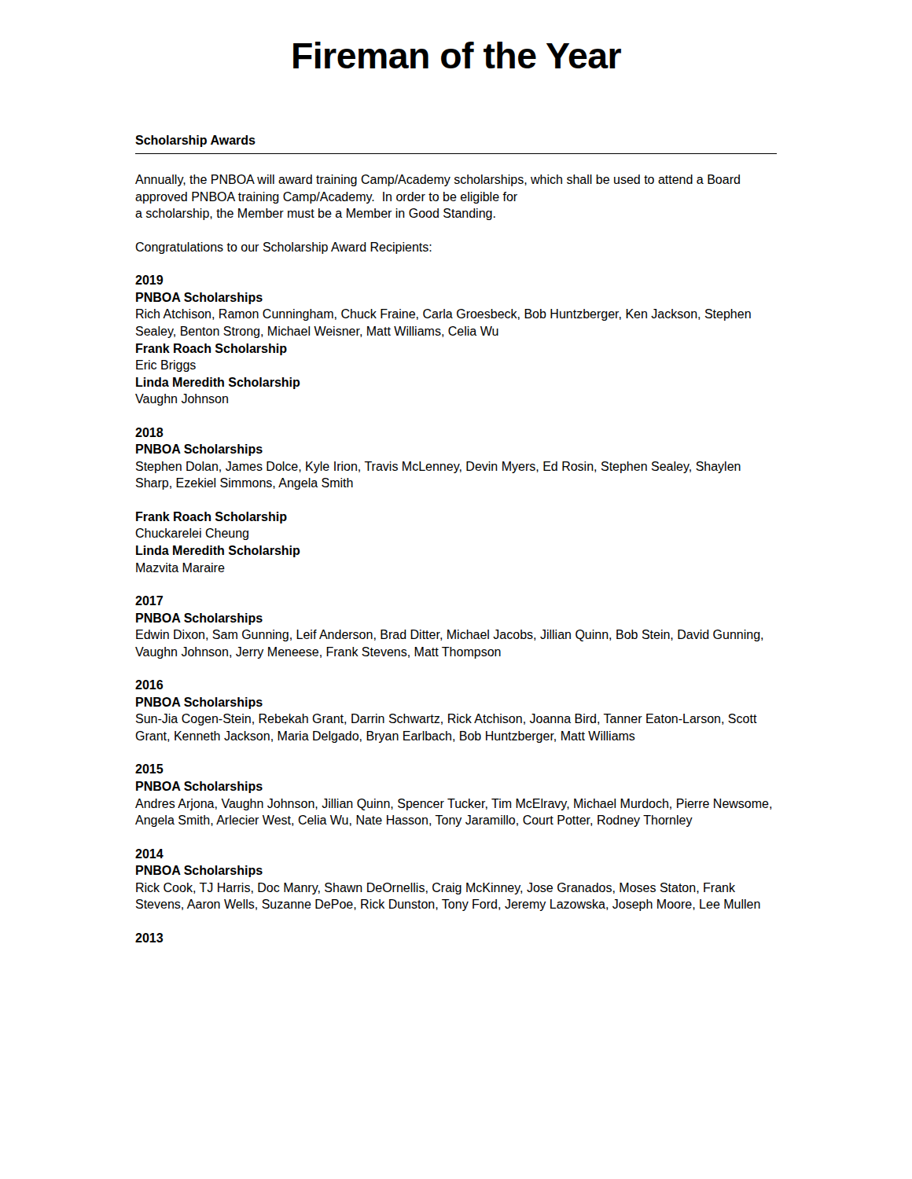Fireman of the Year
Scholarship Awards
Annually, the PNBOA will award training Camp/Academy scholarships, which shall be used to attend a Board approved PNBOA training Camp/Academy. In order to be eligible for
a scholarship, the Member must be a Member in Good Standing.
Congratulations to our Scholarship Award Recipients:
2019
PNBOA Scholarships
Rich Atchison, Ramon Cunningham, Chuck Fraine, Carla Groesbeck, Bob Huntzberger, Ken Jackson, Stephen Sealey, Benton Strong, Michael Weisner, Matt Williams, Celia Wu
Frank Roach Scholarship
Eric Briggs
Linda Meredith Scholarship
Vaughn Johnson
2018
PNBOA Scholarships
Stephen Dolan, James Dolce, Kyle Irion, Travis McLenney, Devin Myers, Ed Rosin, Stephen Sealey, Shaylen Sharp, Ezekiel Simmons, Angela Smith
Frank Roach Scholarship
Chuckarelei Cheung
Linda Meredith Scholarship
Mazvita Maraire
2017
PNBOA Scholarships
Edwin Dixon, Sam Gunning, Leif Anderson, Brad Ditter, Michael Jacobs, Jillian Quinn, Bob Stein, David Gunning, Vaughn Johnson, Jerry Meneese, Frank Stevens, Matt Thompson
2016
PNBOA Scholarships
Sun-Jia Cogen-Stein, Rebekah Grant, Darrin Schwartz, Rick Atchison, Joanna Bird, Tanner Eaton-Larson, Scott Grant, Kenneth Jackson, Maria Delgado, Bryan Earlbach, Bob Huntzberger, Matt Williams
2015
PNBOA Scholarships
Andres Arjona, Vaughn Johnson, Jillian Quinn, Spencer Tucker, Tim McElravy, Michael Murdoch, Pierre Newsome, Angela Smith, Arlecier West, Celia Wu, Nate Hasson, Tony Jaramillo, Court Potter, Rodney Thornley
2014
PNBOA Scholarships
Rick Cook, TJ Harris, Doc Manry, Shawn DeOrnellis, Craig McKinney, Jose Granados, Moses Staton, Frank Stevens, Aaron Wells, Suzanne DePoe, Rick Dunston, Tony Ford, Jeremy Lazowska, Joseph Moore, Lee Mullen
2013